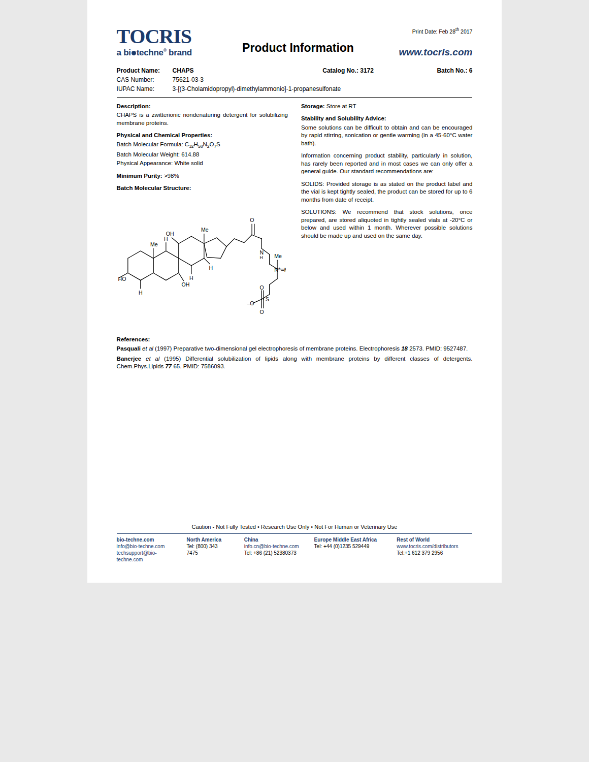TOCRIS
a bi techne® brand
Product Information
Print Date: Feb 28th 2017
www.tocris.com
| Product Name: | CHAPS | Catalog No.: 3172 | Batch No.: 6 |
| CAS Number: | 75621-03-3 |
| IUPAC Name: | 3-[(3-Cholamidopropyl)-dimethylammonio]-1-propanesulfonate |
Description:
CHAPS is a zwitterionic nondenaturing detergent for solubilizing membrane proteins.
Physical and Chemical Properties:
Batch Molecular Formula: C32H58N2O7S
Batch Molecular Weight: 614.88
Physical Appearance: White solid
Minimum Purity: >98%
Batch Molecular Structure:
HO H OH H H Me Me OH H O N H Me N + –Me O O –O S
Storage: Store at RT
Stability and Solubility Advice:
Some solutions can be difficult to obtain and can be encouraged by rapid stirring, sonication or gentle warming (in a 45-60°C water bath).
Information concerning product stability, particularly in solution, has rarely been reported and in most cases we can only offer a general guide. Our standard recommendations are:
SOLIDS: Provided storage is as stated on the product label and the vial is kept tightly sealed, the product can be stored for up to 6 months from date of receipt.
SOLUTIONS: We recommend that stock solutions, once prepared, are stored aliquoted in tightly sealed vials at -20°C or below and used within 1 month. Wherever possible solutions should be made up and used on the same day.
References:
Pasquali et al (1997) Preparative two-dimensional gel electrophoresis of membrane proteins. Electrophoresis 18 2573. PMID: 9527487.
Banerjee et al (1995) Differential solubilization of lipids along with membrane proteins by different classes of detergents. Chem.Phys.Lipids 77 65. PMID: 7586093.
Caution - Not Fully Tested • Research Use Only • Not For Human or Veterinary Use
bio-techne.com
info@bio-techne.com
techsupport@bio-techne.com
North America
Tel: (800) 343 7475
China
info.cn@bio-techne.com
Tel: +86 (21) 52380373
Europe Middle East Africa
Tel: +44 (0)1235 529449
Rest of World
www.tocris.com/distributors
Tel:+1 612 379 2956